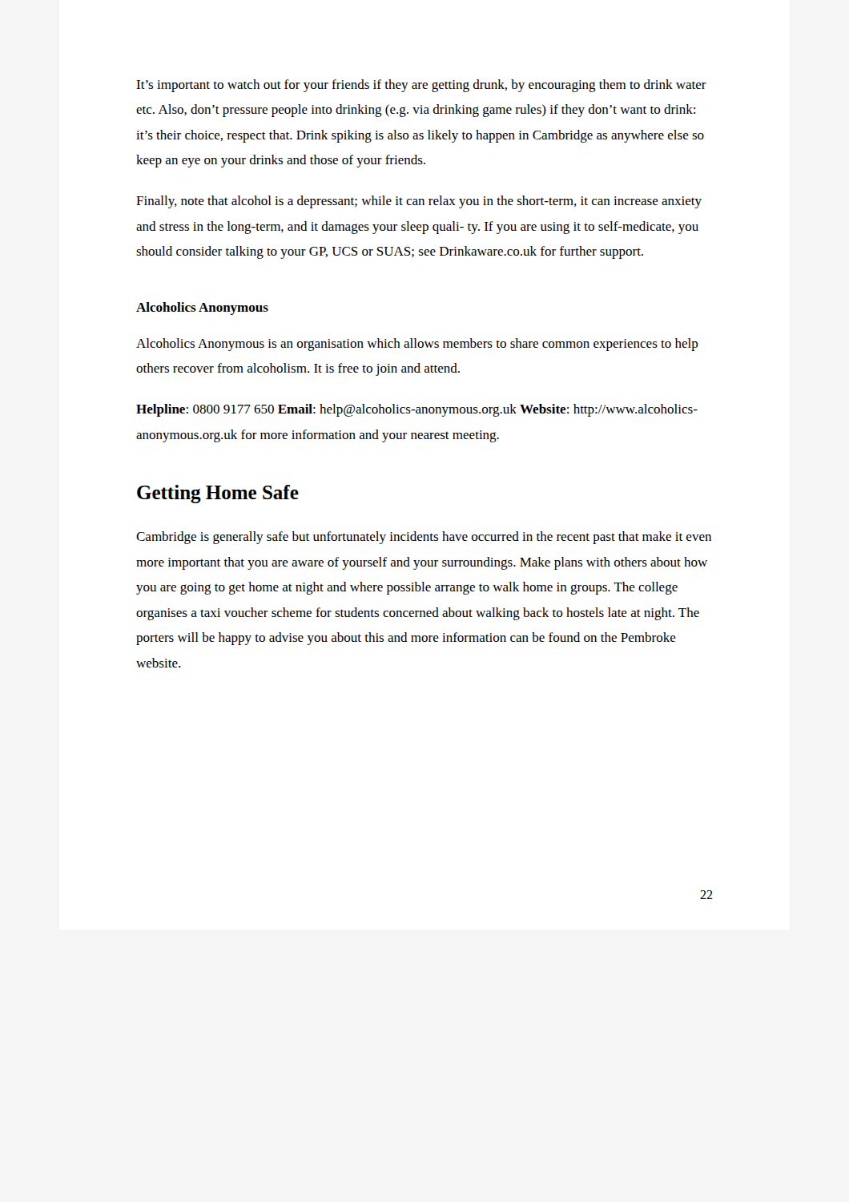It’s important to watch out for your friends if they are getting drunk, by encouraging them to drink water etc. Also, don’t pressure people into drinking (e.g. via drinking game rules) if they don’t want to drink: it’s their choice, respect that. Drink spiking is also as likely to happen in Cambridge as anywhere else so keep an eye on your drinks and those of your friends.
Finally, note that alcohol is a depressant; while it can relax you in the short-term, it can increase anxiety and stress in the long-term, and it damages your sleep quali- ty. If you are using it to self-medicate, you should consider talking to your GP, UCS or SUAS; see Drinkaware.co.uk for further support.
Alcoholics Anonymous
Alcoholics Anonymous is an organisation which allows members to share common experiences to help others recover from alcoholism. It is free to join and attend.
Helpline: 0800 9177 650 Email: help@alcoholics-anonymous.org.uk Website: http://www.alcoholics-anonymous.org.uk for more information and your nearest meeting.
Getting Home Safe
Cambridge is generally safe but unfortunately incidents have occurred in the recent past that make it even more important that you are aware of yourself and your surroundings. Make plans with others about how you are going to get home at night and where possible arrange to walk home in groups. The college organises a taxi voucher scheme for students concerned about walking back to hostels late at night. The porters will be happy to advise you about this and more information can be found on the Pembroke website.
22